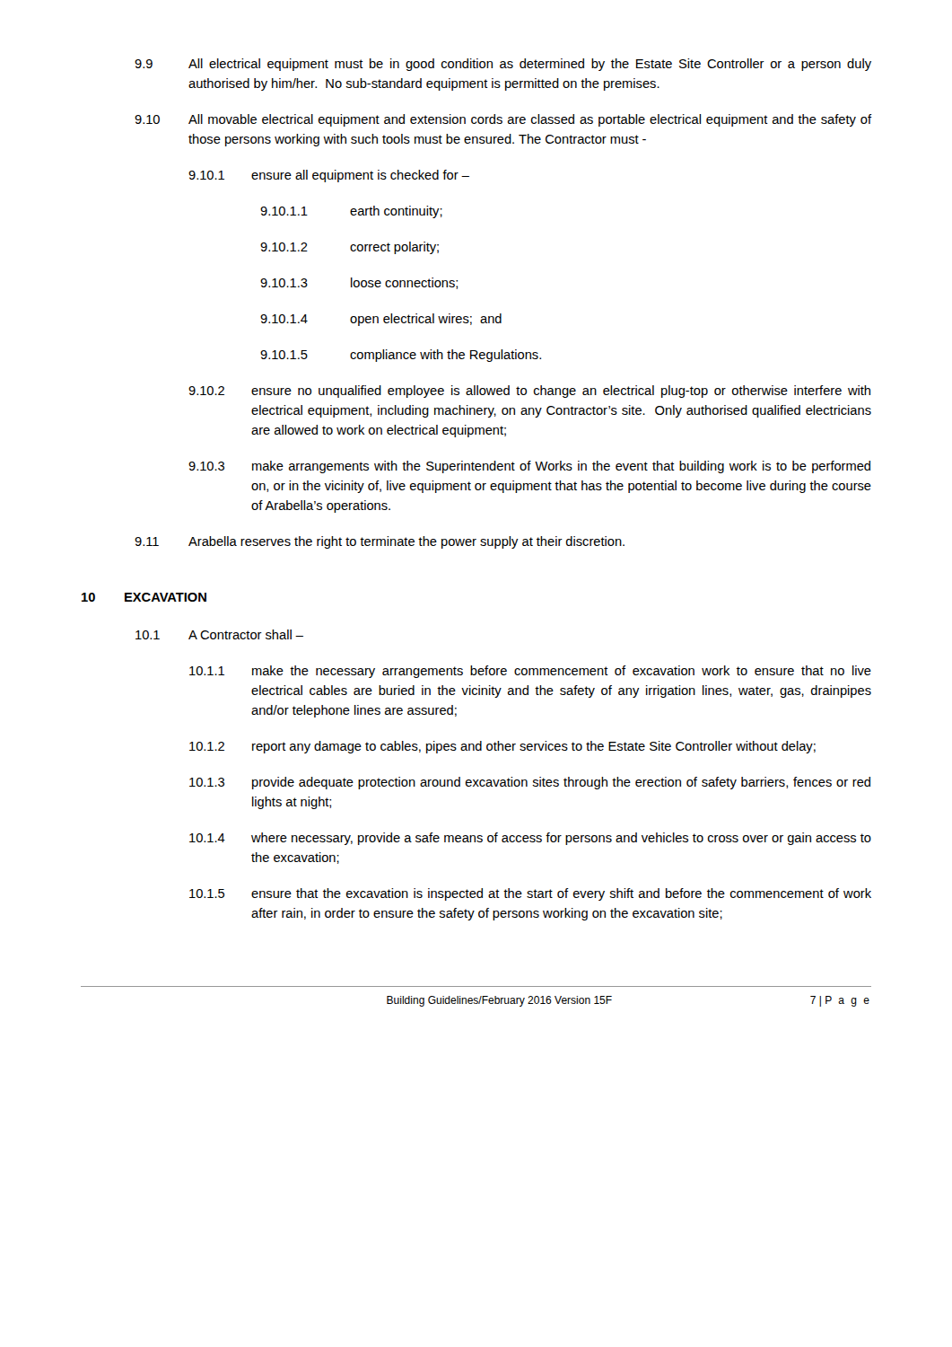9.9
All electrical equipment must be in good condition as determined by the Estate Site Controller or a person duly authorised by him/her. No sub-standard equipment is permitted on the premises.
9.10
All movable electrical equipment and extension cords are classed as portable electrical equipment and the safety of those persons working with such tools must be ensured. The Contractor must -
9.10.1
ensure all equipment is checked for –
9.10.1.1
earth continuity;
9.10.1.2
correct polarity;
9.10.1.3
loose connections;
9.10.1.4
open electrical wires; and
9.10.1.5
compliance with the Regulations.
9.10.2
ensure no unqualified employee is allowed to change an electrical plug-top or otherwise interfere with electrical equipment, including machinery, on any Contractor’s site. Only authorised qualified electricians are allowed to work on electrical equipment;
9.10.3
make arrangements with the Superintendent of Works in the event that building work is to be performed on, or in the vicinity of, live equipment or equipment that has the potential to become live during the course of Arabella’s operations.
9.11
Arabella reserves the right to terminate the power supply at their discretion.
10 EXCAVATION
10.1
A Contractor shall –
10.1.1
make the necessary arrangements before commencement of excavation work to ensure that no live electrical cables are buried in the vicinity and the safety of any irrigation lines, water, gas, drainpipes and/or telephone lines are assured;
10.1.2
report any damage to cables, pipes and other services to the Estate Site Controller without delay;
10.1.3
provide adequate protection around excavation sites through the erection of safety barriers, fences or red lights at night;
10.1.4
where necessary, provide a safe means of access for persons and vehicles to cross over or gain access to the excavation;
10.1.5
ensure that the excavation is inspected at the start of every shift and before the commencement of work after rain, in order to ensure the safety of persons working on the excavation site;
Building Guidelines/February 2016 Version 15F
7 | P a g e